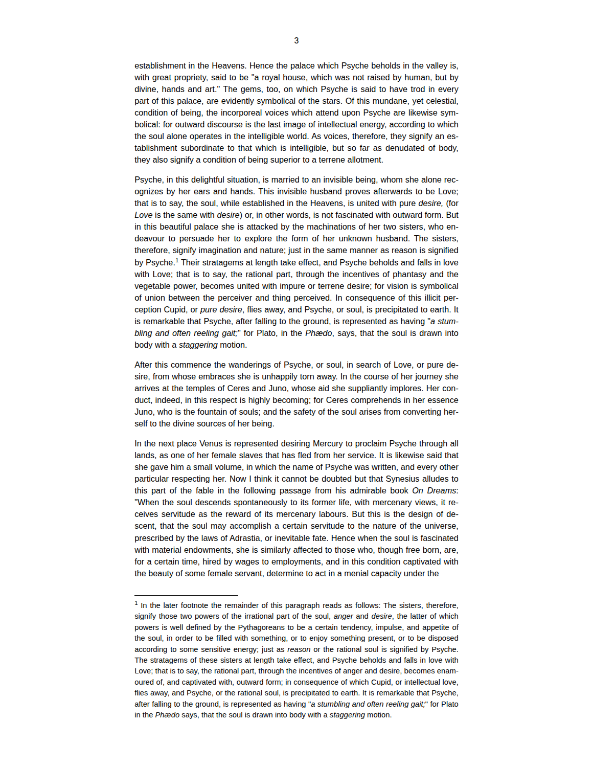3
establishment in the Heavens. Hence the palace which Psyche beholds in the valley is, with great propriety, said to be "a royal house, which was not raised by human, but by divine, hands and art." The gems, too, on which Psyche is said to have trod in every part of this palace, are evidently symbolical of the stars. Of this mundane, yet celestial, condition of being, the incorporeal voices which attend upon Psyche are likewise symbolical: for outward discourse is the last image of intellectual energy, according to which the soul alone operates in the intelligible world. As voices, therefore, they signify an establishment subordinate to that which is intelligible, but so far as denudated of body, they also signify a condition of being superior to a terrene allotment.
Psyche, in this delightful situation, is married to an invisible being, whom she alone recognizes by her ears and hands. This invisible husband proves afterwards to be Love; that is to say, the soul, while established in the Heavens, is united with pure desire, (for Love is the same with desire) or, in other words, is not fascinated with outward form. But in this beautiful palace she is attacked by the machinations of her two sisters, who endeavour to persuade her to explore the form of her unknown husband. The sisters, therefore, signify imagination and nature; just in the same manner as reason is signified by Psyche.1 Their stratagems at length take effect, and Psyche beholds and falls in love with Love; that is to say, the rational part, through the incentives of phantasy and the vegetable power, becomes united with impure or terrene desire; for vision is symbolical of union between the perceiver and thing perceived. In consequence of this illicit perception Cupid, or pure desire, flies away, and Psyche, or soul, is precipitated to earth. It is remarkable that Psyche, after falling to the ground, is represented as having "a stumbling and often reeling gait;" for Plato, in the Phædo, says, that the soul is drawn into body with a staggering motion.
After this commence the wanderings of Psyche, or soul, in search of Love, or pure desire, from whose embraces she is unhappily torn away. In the course of her journey she arrives at the temples of Ceres and Juno, whose aid she suppliantly implores. Her conduct, indeed, in this respect is highly becoming; for Ceres comprehends in her essence Juno, who is the fountain of souls; and the safety of the soul arises from converting herself to the divine sources of her being.
In the next place Venus is represented desiring Mercury to proclaim Psyche through all lands, as one of her female slaves that has fled from her service. It is likewise said that she gave him a small volume, in which the name of Psyche was written, and every other particular respecting her. Now I think it cannot be doubted but that Synesius alludes to this part of the fable in the following passage from his admirable book On Dreams: "When the soul descends spontaneously to its former life, with mercenary views, it receives servitude as the reward of its mercenary labours. But this is the design of descent, that the soul may accomplish a certain servitude to the nature of the universe, prescribed by the laws of Adrastia, or inevitable fate. Hence when the soul is fascinated with material endowments, she is similarly affected to those who, though free born, are, for a certain time, hired by wages to employments, and in this condition captivated with the beauty of some female servant, determine to act in a menial capacity under the
1 In the later footnote the remainder of this paragraph reads as follows: The sisters, therefore, signify those two powers of the irrational part of the soul, anger and desire, the latter of which powers is well defined by the Pythagoreans to be a certain tendency, impulse, and appetite of the soul, in order to be filled with something, or to enjoy something present, or to be disposed according to some sensitive energy; just as reason or the rational soul is signified by Psyche. The stratagems of these sisters at length take effect, and Psyche beholds and falls in love with Love; that is to say, the rational part, through the incentives of anger and desire, becomes enamoured of, and captivated with, outward form; in consequence of which Cupid, or intellectual love, flies away, and Psyche, or the rational soul, is precipitated to earth. It is remarkable that Psyche, after falling to the ground, is represented as having "a stumbling and often reeling gait;" for Plato in the Phædo says, that the soul is drawn into body with a staggering motion.